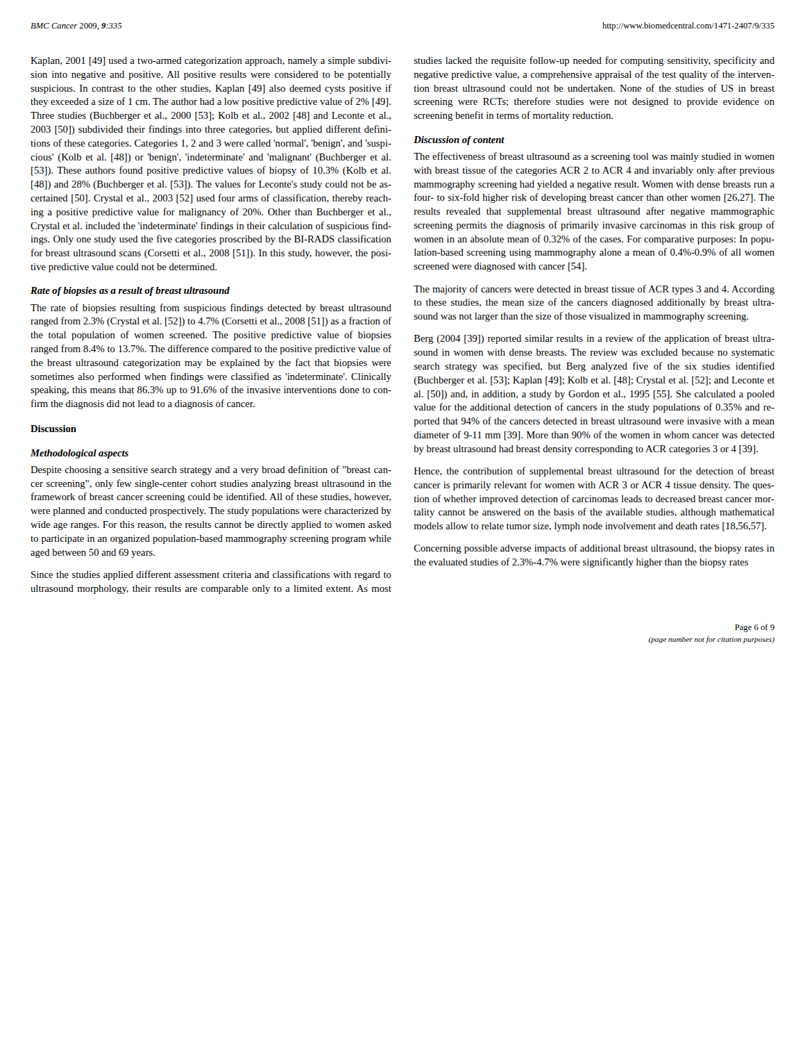BMC Cancer 2009, 9:335
http://www.biomedcentral.com/1471-2407/9/335
Kaplan, 2001 [49] used a two-armed categorization approach, namely a simple subdivision into negative and positive. All positive results were considered to be potentially suspicious. In contrast to the other studies, Kaplan [49] also deemed cysts positive if they exceeded a size of 1 cm. The author had a low positive predictive value of 2% [49]. Three studies (Buchberger et al., 2000 [53]; Kolb et al., 2002 [48] and Leconte et al., 2003 [50]) subdivided their findings into three categories, but applied different definitions of these categories. Categories 1, 2 and 3 were called 'normal', 'benign', and 'suspicious' (Kolb et al. [48]) or 'benign', 'indeterminate' and 'malignant' (Buchberger et al. [53]). These authors found positive predictive values of biopsy of 10.3% (Kolb et al. [48]) and 28% (Buchberger et al. [53]). The values for Leconte's study could not be ascertained [50]. Crystal et al., 2003 [52] used four arms of classification, thereby reaching a positive predictive value for malignancy of 20%. Other than Buchberger et al., Crystal et al. included the 'indeterminate' findings in their calculation of suspicious findings. Only one study used the five categories proscribed by the BI-RADS classification for breast ultrasound scans (Corsetti et al., 2008 [51]). In this study, however, the positive predictive value could not be determined.
Rate of biopsies as a result of breast ultrasound
The rate of biopsies resulting from suspicious findings detected by breast ultrasound ranged from 2.3% (Crystal et al. [52]) to 4.7% (Corsetti et al., 2008 [51]) as a fraction of the total population of women screened. The positive predictive value of biopsies ranged from 8.4% to 13.7%. The difference compared to the positive predictive value of the breast ultrasound categorization may be explained by the fact that biopsies were sometimes also performed when findings were classified as 'indeterminate'. Clinically speaking, this means that 86.3% up to 91.6% of the invasive interventions done to confirm the diagnosis did not lead to a diagnosis of cancer.
Discussion
Methodological aspects
Despite choosing a sensitive search strategy and a very broad definition of "breast cancer screening", only few single-center cohort studies analyzing breast ultrasound in the framework of breast cancer screening could be identified. All of these studies, however, were planned and conducted prospectively. The study populations were characterized by wide age ranges. For this reason, the results cannot be directly applied to women asked to participate in an organized population-based mammography screening program while aged between 50 and 69 years.
Since the studies applied different assessment criteria and classifications with regard to ultrasound morphology, their results are comparable only to a limited extent. As most studies lacked the requisite follow-up needed for computing sensitivity, specificity and negative predictive value, a comprehensive appraisal of the test quality of the intervention breast ultrasound could not be undertaken. None of the studies of US in breast screening were RCTs; therefore studies were not designed to provide evidence on screening benefit in terms of mortality reduction.
Discussion of content
The effectiveness of breast ultrasound as a screening tool was mainly studied in women with breast tissue of the categories ACR 2 to ACR 4 and invariably only after previous mammography screening had yielded a negative result. Women with dense breasts run a four- to six-fold higher risk of developing breast cancer than other women [26,27]. The results revealed that supplemental breast ultrasound after negative mammographic screening permits the diagnosis of primarily invasive carcinomas in this risk group of women in an absolute mean of 0.32% of the cases. For comparative purposes: In population-based screening using mammography alone a mean of 0.4%-0.9% of all women screened were diagnosed with cancer [54].
The majority of cancers were detected in breast tissue of ACR types 3 and 4. According to these studies, the mean size of the cancers diagnosed additionally by breast ultrasound was not larger than the size of those visualized in mammography screening.
Berg (2004 [39]) reported similar results in a review of the application of breast ultrasound in women with dense breasts. The review was excluded because no systematic search strategy was specified, but Berg analyzed five of the six studies identified (Buchberger et al. [53]; Kaplan [49]; Kolb et al. [48]; Crystal et al. [52]; and Leconte et al. [50]) and, in addition, a study by Gordon et al., 1995 [55]. She calculated a pooled value for the additional detection of cancers in the study populations of 0.35% and reported that 94% of the cancers detected in breast ultrasound were invasive with a mean diameter of 9-11 mm [39]. More than 90% of the women in whom cancer was detected by breast ultrasound had breast density corresponding to ACR categories 3 or 4 [39].
Hence, the contribution of supplemental breast ultrasound for the detection of breast cancer is primarily relevant for women with ACR 3 or ACR 4 tissue density. The question of whether improved detection of carcinomas leads to decreased breast cancer mortality cannot be answered on the basis of the available studies, although mathematical models allow to relate tumor size, lymph node involvement and death rates [18,56,57].
Concerning possible adverse impacts of additional breast ultrasound, the biopsy rates in the evaluated studies of 2.3%-4.7% were significantly higher than the biopsy rates
Page 6 of 9
(page number not for citation purposes)